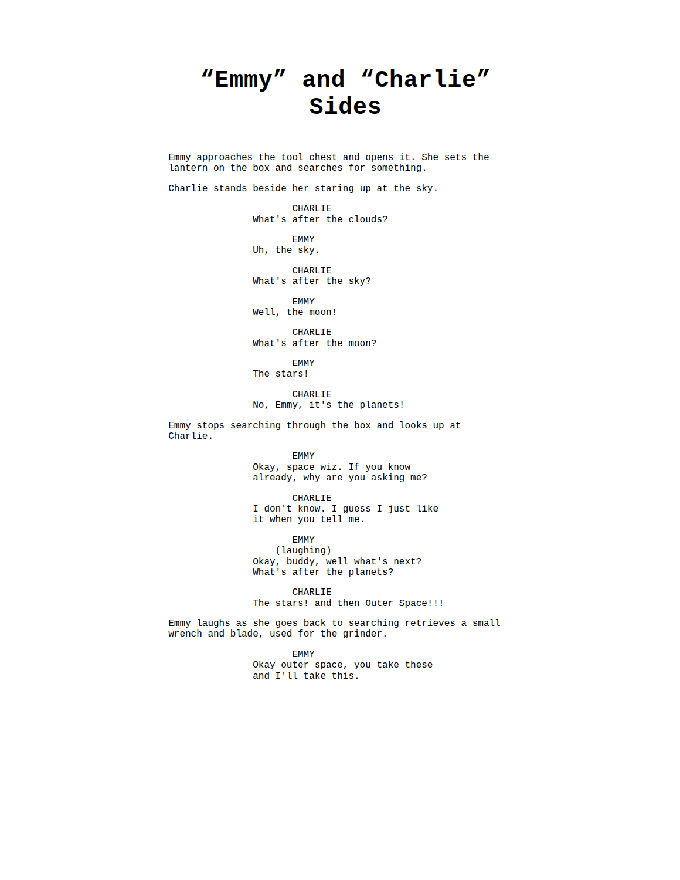“Emmy” and “Charlie” Sides
Emmy approaches the tool chest and opens it. She sets the lantern on the box and searches for something.
Charlie stands beside her staring up at the sky.
CHARLIE
What's after the clouds?
EMMY
Uh, the sky.
CHARLIE
What's after the sky?
EMMY
Well, the moon!
CHARLIE
What's after the moon?
EMMY
The stars!
CHARLIE
No, Emmy, it's the planets!
Emmy stops searching through the box and looks up at Charlie.
EMMY
Okay, space wiz. If you know already, why are you asking me?
CHARLIE
I don't know. I guess I just like it when you tell me.
EMMY
(laughing)
Okay, buddy, well what's next? What's after the planets?
CHARLIE
The stars! and then Outer Space!!!
Emmy laughs as she goes back to searching retrieves a small wrench and blade, used for the grinder.
EMMY
Okay outer space, you take these and I'll take this.